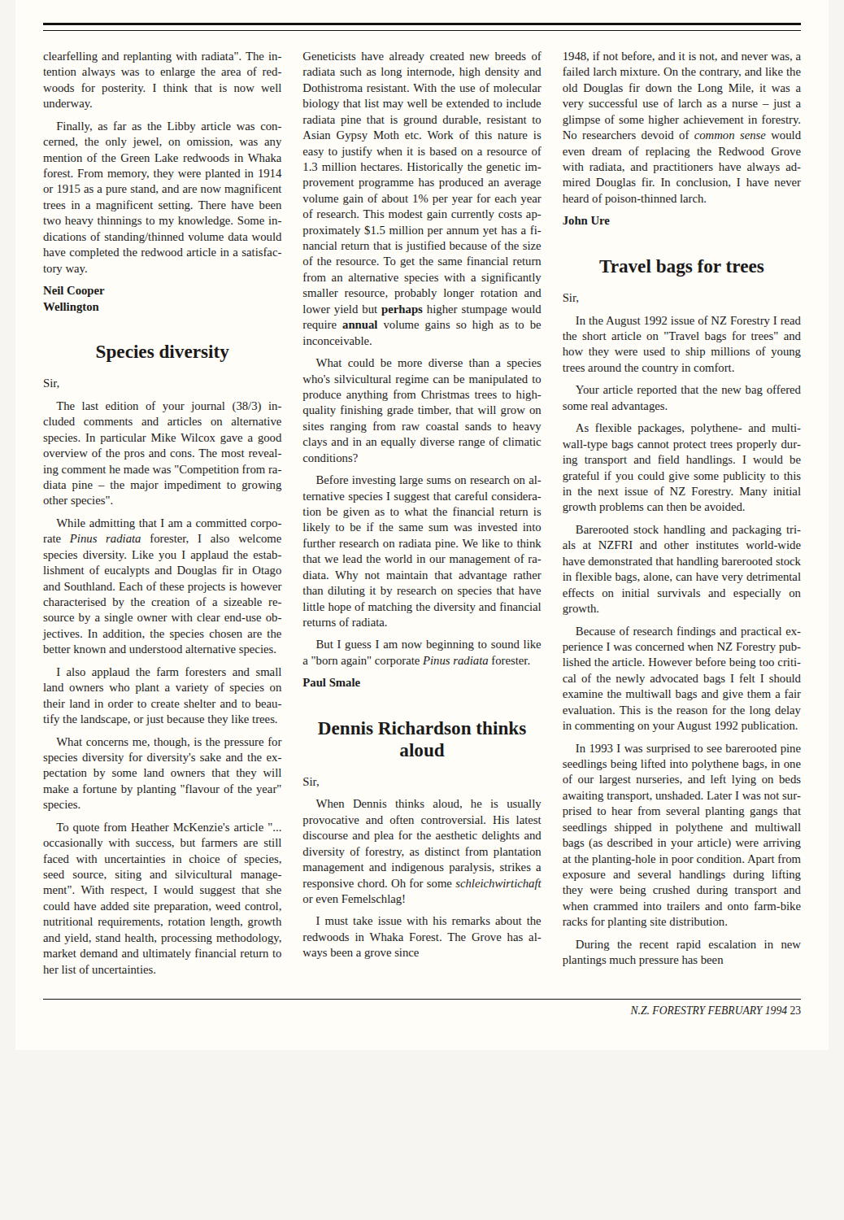clearfelling and replanting with radiata". The intention always was to enlarge the area of redwoods for posterity. I think that is now well underway.
Finally, as far as the Libby article was concerned, the only jewel, on omission, was any mention of the Green Lake redwoods in Whaka forest. From memory, they were planted in 1914 or 1915 as a pure stand, and are now magnificent trees in a magnificent setting. There have been two heavy thinnings to my knowledge. Some indications of standing/thinned volume data would have completed the redwood article in a satisfactory way.
Neil Cooper Wellington
Species diversity
Sir,
The last edition of your journal (38/3) included comments and articles on alternative species. In particular Mike Wilcox gave a good overview of the pros and cons. The most revealing comment he made was "Competition from radiata pine – the major impediment to growing other species".
While admitting that I am a committed corporate Pinus radiata forester, I also welcome species diversity. Like you I applaud the establishment of eucalypts and Douglas fir in Otago and Southland. Each of these projects is however characterised by the creation of a sizeable resource by a single owner with clear end-use objectives. In addition, the species chosen are the better known and understood alternative species.
I also applaud the farm foresters and small land owners who plant a variety of species on their land in order to create shelter and to beautify the landscape, or just because they like trees.
What concerns me, though, is the pressure for species diversity for diversity's sake and the expectation by some land owners that they will make a fortune by planting "flavour of the year" species.
To quote from Heather McKenzie's article "... occasionally with success, but farmers are still faced with uncertainties in choice of species, seed source, siting and silvicultural management". With respect, I would suggest that she could have added site preparation, weed control, nutritional requirements, rotation length, growth and yield, stand health, processing methodology, market demand and ultimately financial return to her list of uncertainties.
Geneticists have already created new breeds of radiata such as long internode, high density and Dothistroma resistant. With the use of molecular biology that list may well be extended to include radiata pine that is ground durable, resistant to Asian Gypsy Moth etc. Work of this nature is easy to justify when it is based on a resource of 1.3 million hectares. Historically the genetic improvement programme has produced an average volume gain of about 1% per year for each year of research. This modest gain currently costs approximately $1.5 million per annum yet has a financial return that is justified because of the size of the resource. To get the same financial return from an alternative species with a significantly smaller resource, probably longer rotation and lower yield but perhaps higher stumpage would require annual volume gains so high as to be inconceivable.
What could be more diverse than a species who's silvicultural regime can be manipulated to produce anything from Christmas trees to high-quality finishing grade timber, that will grow on sites ranging from raw coastal sands to heavy clays and in an equally diverse range of climatic conditions?
Before investing large sums on research on alternative species I suggest that careful consideration be given as to what the financial return is likely to be if the same sum was invested into further research on radiata pine. We like to think that we lead the world in our management of radiata. Why not maintain that advantage rather than diluting it by research on species that have little hope of matching the diversity and financial returns of radiata.
But I guess I am now beginning to sound like a "born again" corporate Pinus radiata forester.
Paul Smale
Dennis Richardson thinks aloud
Sir,
When Dennis thinks aloud, he is usually provocative and often controversial. His latest discourse and plea for the aesthetic delights and diversity of forestry, as distinct from plantation management and indigenous paralysis, strikes a responsive chord. Oh for some schleichwirtichaft or even Femelschlag!
I must take issue with his remarks about the redwoods in Whaka Forest. The Grove has always been a grove since
1948, if not before, and it is not, and never was, a failed larch mixture. On the contrary, and like the old Douglas fir down the Long Mile, it was a very successful use of larch as a nurse – just a glimpse of some higher achievement in forestry. No researchers devoid of common sense would even dream of replacing the Redwood Grove with radiata, and practitioners have always admired Douglas fir. In conclusion, I have never heard of poison-thinned larch.
John Ure
Travel bags for trees
Sir,
In the August 1992 issue of NZ Forestry I read the short article on "Travel bags for trees" and how they were used to ship millions of young trees around the country in comfort.
Your article reported that the new bag offered some real advantages.
As flexible packages, polythene- and multiwall-type bags cannot protect trees properly during transport and field handlings. I would be grateful if you could give some publicity to this in the next issue of NZ Forestry. Many initial growth problems can then be avoided.
Barerooted stock handling and packaging trials at NZFRI and other institutes world-wide have demonstrated that handling barerooted stock in flexible bags, alone, can have very detrimental effects on initial survivals and especially on growth.
Because of research findings and practical experience I was concerned when NZ Forestry published the article. However before being too critical of the newly advocated bags I felt I should examine the multiwall bags and give them a fair evaluation. This is the reason for the long delay in commenting on your August 1992 publication.
In 1993 I was surprised to see barerooted pine seedlings being lifted into polythene bags, in one of our largest nurseries, and left lying on beds awaiting transport, unshaded. Later I was not surprised to hear from several planting gangs that seedlings shipped in polythene and multiwall bags (as described in your article) were arriving at the planting-hole in poor condition. Apart from exposure and several handlings during lifting they were being crushed during transport and when crammed into trailers and onto farm-bike racks for planting site distribution.
During the recent rapid escalation in new plantings much pressure has been
N.Z. FORESTRY FEBRUARY 1994 23